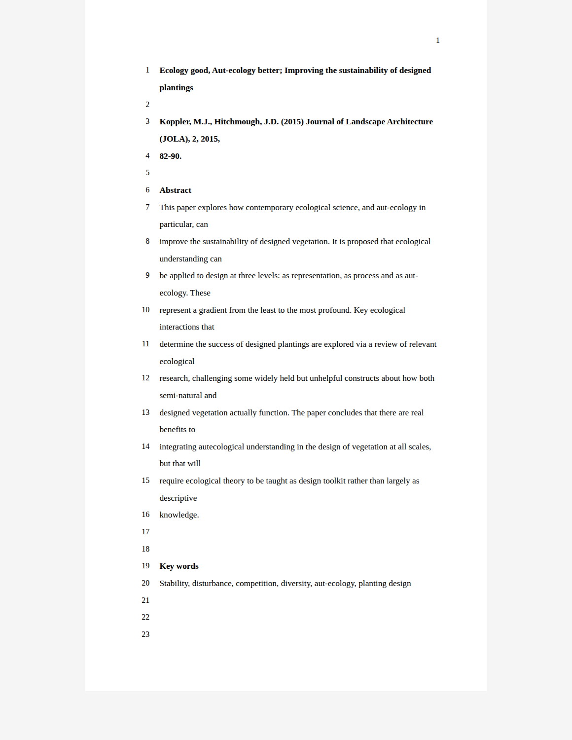1
Ecology good, Aut-ecology better; Improving the sustainability of designed plantings
Koppler, M.J., Hitchmough, J.D. (2015) Journal of Landscape Architecture (JOLA), 2, 2015,
82-90.
Abstract
This paper explores how contemporary ecological science, and aut-ecology in particular, can
improve the sustainability of designed vegetation. It is proposed that ecological understanding can
be applied to design at three levels: as representation, as process and as aut-ecology. These
represent a gradient from the least to the most profound. Key ecological interactions that
determine the success of designed plantings are explored via a review of relevant ecological
research, challenging some widely held but unhelpful constructs about how both semi-natural and
designed vegetation actually function. The paper concludes that there are real benefits to
integrating autecological understanding in the design of vegetation at all scales, but that will
require ecological theory to be taught as design toolkit rather than largely as descriptive
knowledge.
Key words
Stability, disturbance, competition, diversity, aut-ecology, planting design